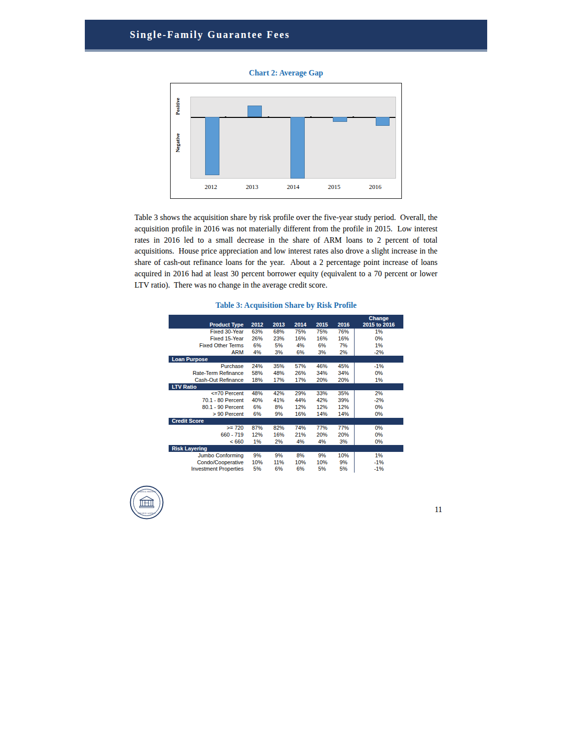Single-Family Guarantee Fees
Chart 2: Average Gap
Positive
Negative
2012 2013 2014 2015 2016
Table 3 shows the acquisition share by risk profile over the five-year study period. Overall, the acquisition profile in 2016 was not materially different from the profile in 2015. Low interest rates in 2016 led to a small decrease in the share of ARM loans to 2 percent of total acquisitions. House price appreciation and low interest rates also drove a slight increase in the share of cash-out refinance loans for the year. About a 2 percentage point increase of loans acquired in 2016 had at least 30 percent borrower equity (equivalent to a 70 percent or lower LTV ratio). There was no change in the average credit score.
Table 3: Acquisition Share by Risk Profile
| | | | | | | Change |
| --- | --- | --- | --- | --- | --- | --- |
| Product Type | 2012 | 2013 | 2014 | 2015 | 2016 | 2015 to 2016 |
| Fixed 30-Year | 63% | 68% | 75% | 75% | 76% | 1% |
| Fixed 15-Year | 26% | 23% | 16% | 16% | 16% | 0% |
| Fixed Other Terms | 6% | 5% | 4% | 6% | 7% | 1% |
| ARM | 4% | 3% | 6% | 3% | 2% | -2% |
| Loan Purpose |
| Purchase | 24% | 35% | 57% | 46% | 45% | -1% |
| Rate-Term Refinance | 58% | 48% | 26% | 34% | 34% | 0% |
| Cash-Out Refinance | 18% | 17% | 17% | 20% | 20% | 1% |
| LTV Ratio |
| <=70 Percent | 48% | 42% | 29% | 33% | 35% | 2% |
| 70.1 - 80 Percent | 40% | 41% | 44% | 42% | 39% | -2% |
| 80.1 - 90 Percent | 6% | 8% | 12% | 12% | 12% | 0% |
| > 90 Percent | 6% | 9% | 16% | 14% | 14% | 0% |
| Credit Score |
| >= 720 | 87% | 82% | 74% | 77% | 77% | 0% |
| 660 - 719 | 12% | 16% | 21% | 20% | 20% | 0% |
| < 660 | 1% | 2% | 4% | 4% | 3% | 0% |
| Risk Layering |
| Jumbo Conforming | 9% | 9% | 8% | 9% | 10% | 1% |
| Condo/Cooperative | 10% | 11% | 10% | 10% | 9% | -1% |
| Investment Properties | 5% | 6% | 6% | 5% | 5% | -1% |
FEDERAL HOUSING FINANCE AGENCY FHFA
11